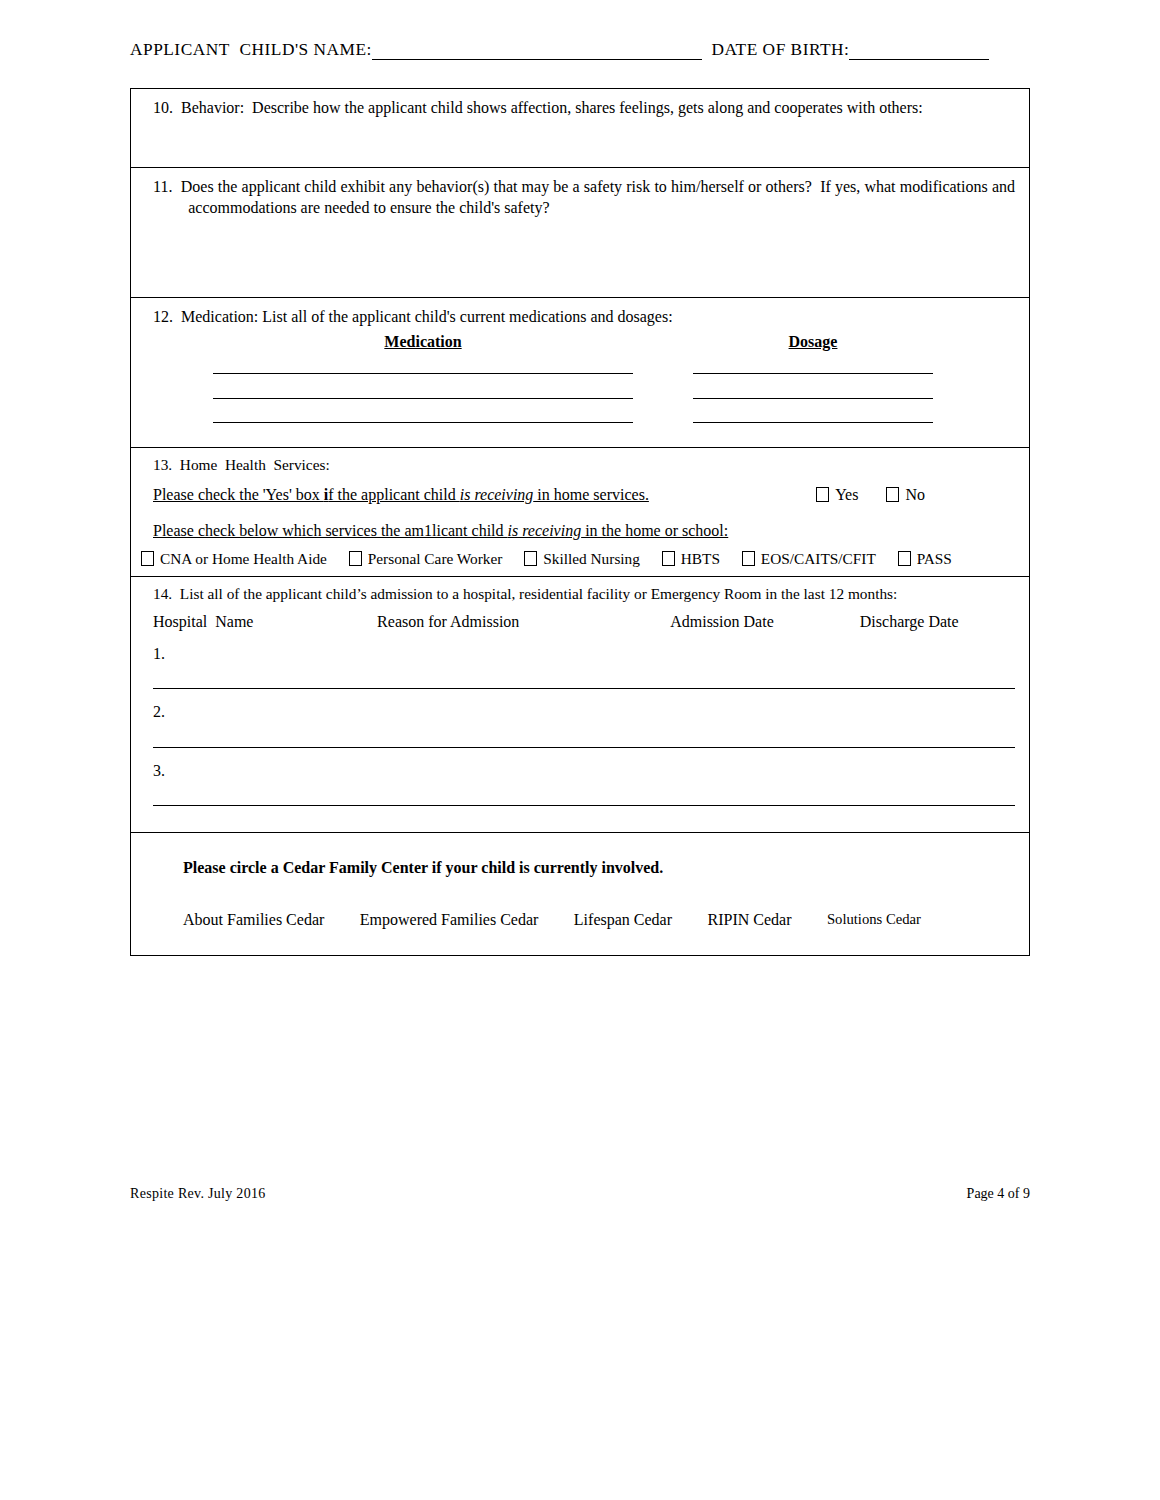APPLICANT CHILD'S NAME: DATE OF BIRTH:
| 10. Behavior: Describe how the applicant child shows affection, shares feelings, gets along and cooperates with others: |
| 11. Does the applicant child exhibit any behavior(s) that may be a safety risk to him/herself or others? If yes, what modifications and accommodations are needed to ensure the child's safety? |
| 12. Medication: List all of the applicant child's current medications and dosages: / Medication / Dosage / |
| 13. Home Health Services: Please check the 'Yes' box i f the applicant child is receiving in home services. Yes No Please check below which services the am1licant child is receiving in the home or school: CNA or Home Health Aide Personal Care Worker Skilled Nursing HBTS EOS/CAITS/CFIT PASS |
| 14. List all of the applicant child’s admission to a hospital, residential facility or Emergency Room in the last 12 months: Hospital Name Reason for Admission Admission Date Discharge Date 1. 2. 3. |
| Please circle a Cedar Family Center if your child is currently involved. About Families Cedar Empowered Families Cedar Lifespan Cedar RIPIN Cedar Solutions Cedar |
Respite Rev. July 2016
Page 4 of 9